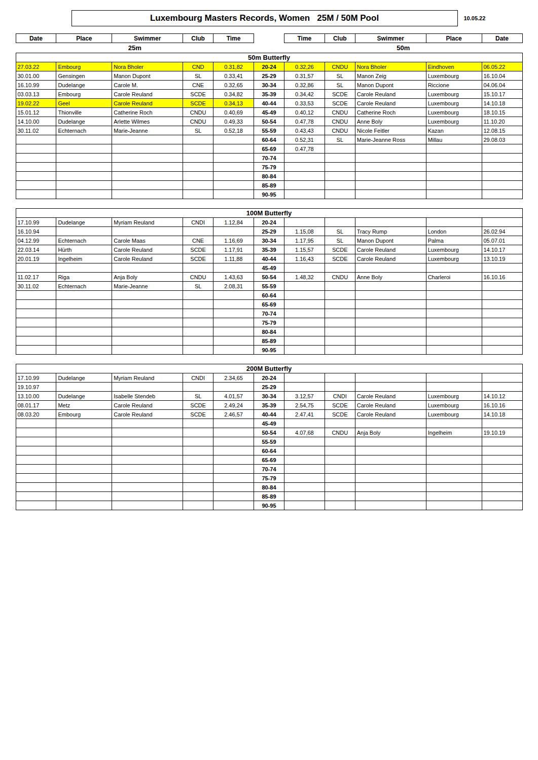Luxembourg Masters Records, Women 25M / 50M Pool
10.05.22
| Date | Place | Swimmer | Club | Time | | Time | Club | Swimmer | Place | Date |
| 25m | | 50m |
| 50m Butterfly |
| 27.03.22 | Embourg | Nora Bholer | CND | 0.31,82 | 20-24 | 0.32,26 | CNDU | Nora Bholer | Eindhoven | 06.05.22 |
| 30.01.00 | Gensingen | Manon Dupont | SL | 0.33,41 | 25-29 | 0.31,57 | SL | Manon Zeig | Luxembourg | 16.10.04 |
| 16.10.99 | Dudelange | Carole M. | CNE | 0.32,65 | 30-34 | 0.32,86 | SL | Manon Dupont | Riccione | 04.06.04 |
| 03.03.13 | Embourg | Carole Reuland | SCDE | 0.34,82 | 35-39 | 0.34,42 | SCDE | Carole Reuland | Luxembourg | 15.10.17 |
| 19.02.22 | Geel | Carole Reuland | SCDE | 0.34,13 | 40-44 | 0.33,53 | SCDE | Carole Reuland | Luxembourg | 14.10.18 |
| 15.01.12 | Thionville | Catherine Roch | CNDU | 0.40,69 | 45-49 | 0.40,12 | CNDU | Catherine Roch | Luxembourg | 18.10.15 |
| 14.10.00 | Dudelange | Arlette Wilmes | CNDU | 0.49,33 | 50-54 | 0.47,78 | CNDU | Anne Boly | Luxembourg | 11.10.20 |
| 30.11.02 | Echternach | Marie-Jeanne | SL | 0.52,18 | 55-59 | 0.43,43 | CNDU | Nicole Feitler | Kazan | 12.08.15 |
| | | | | | 60-64 | 0.52,31 | SL | Marie-Jeanne Ross | Millau | 29.08.03 |
| | | | | | 65-69 | 0.47,78 | | | | |
| | | | | | 70-74 | | | | | |
| | | | | | 75-79 | | | | | |
| | | | | | 80-84 | | | | | |
| | | | | | 85-89 | | | | | |
| | | | | | 90-95 | | | | | |
| 100M Butterfly |
| 17.10.99 | Dudelange | Myriam Reuland | CNDI | 1.12,84 | 20-24 | | | | | |
| 16.10.94 | | | | | 25-29 | 1.15,08 | SL | Tracy Rump | London | 26.02.94 |
| 04.12.99 | Echternach | Carole Maas | CNE | 1.16,69 | 30-34 | 1.17,95 | SL | Manon Dupont | Palma | 05.07.01 |
| 22.03.14 | Hürth | Carole Reuland | SCDE | 1.17,91 | 35-39 | 1.15,57 | SCDE | Carole Reuland | Luxembourg | 14.10.17 |
| 20.01.19 | Ingelheim | Carole Reuland | SCDE | 1.11,88 | 40-44 | 1.16,43 | SCDE | Carole Reuland | Luxembourg | 13.10.19 |
| | | | | | 45-49 | | | | | |
| 11.02.17 | Riga | Anja Boly | CNDU | 1.43,63 | 50-54 | 1.48,32 | CNDU | Anne Boly | Charleroi | 16.10.16 |
| 30.11.02 | Echternach | Marie-Jeanne | SL | 2.08,31 | 55-59 | | | | | |
| | | | | | 60-64 | | | | | |
| | | | | | 65-69 | | | | | |
| | | | | | 70-74 | | | | | |
| | | | | | 75-79 | | | | | |
| | | | | | 80-84 | | | | | |
| | | | | | 85-89 | | | | | |
| | | | | | 90-95 | | | | | |
| 200M Butterfly |
| 17.10.99 | Dudelange | Myriam Reuland | CNDI | 2.34,65 | 20-24 | | | | | |
| 19.10.97 | | | | | 25-29 | | | | | |
| 13.10.00 | Dudelange | Isabelle Stendeb | SL | 4.01,57 | 30-34 | 3.12,57 | CNDI | Carole Reuland | Luxembourg | 14.10.12 |
| 08.01.17 | Metz | Carole Reuland | SCDE | 2.49,24 | 35-39 | 2.54,75 | SCDE | Carole Reuland | Luxembourg | 16.10.16 |
| 08.03.20 | Embourg | Carole Reuland | SCDE | 2.46,57 | 40-44 | 2.47,41 | SCDE | Carole Reuland | Luxembourg | 14.10.18 |
| | | | | | 45-49 | | | | | |
| | | | | | 50-54 | 4.07,68 | CNDU | Anja Boly | Ingelheim | 19.10.19 |
| | | | | | 55-59 | | | | | |
| | | | | | 60-64 | | | | | |
| | | | | | 65-69 | | | | | |
| | | | | | 70-74 | | | | | |
| | | | | | 75-79 | | | | | |
| | | | | | 80-84 | | | | | |
| | | | | | 85-89 | | | | | |
| | | | | | 90-95 | | | | | |